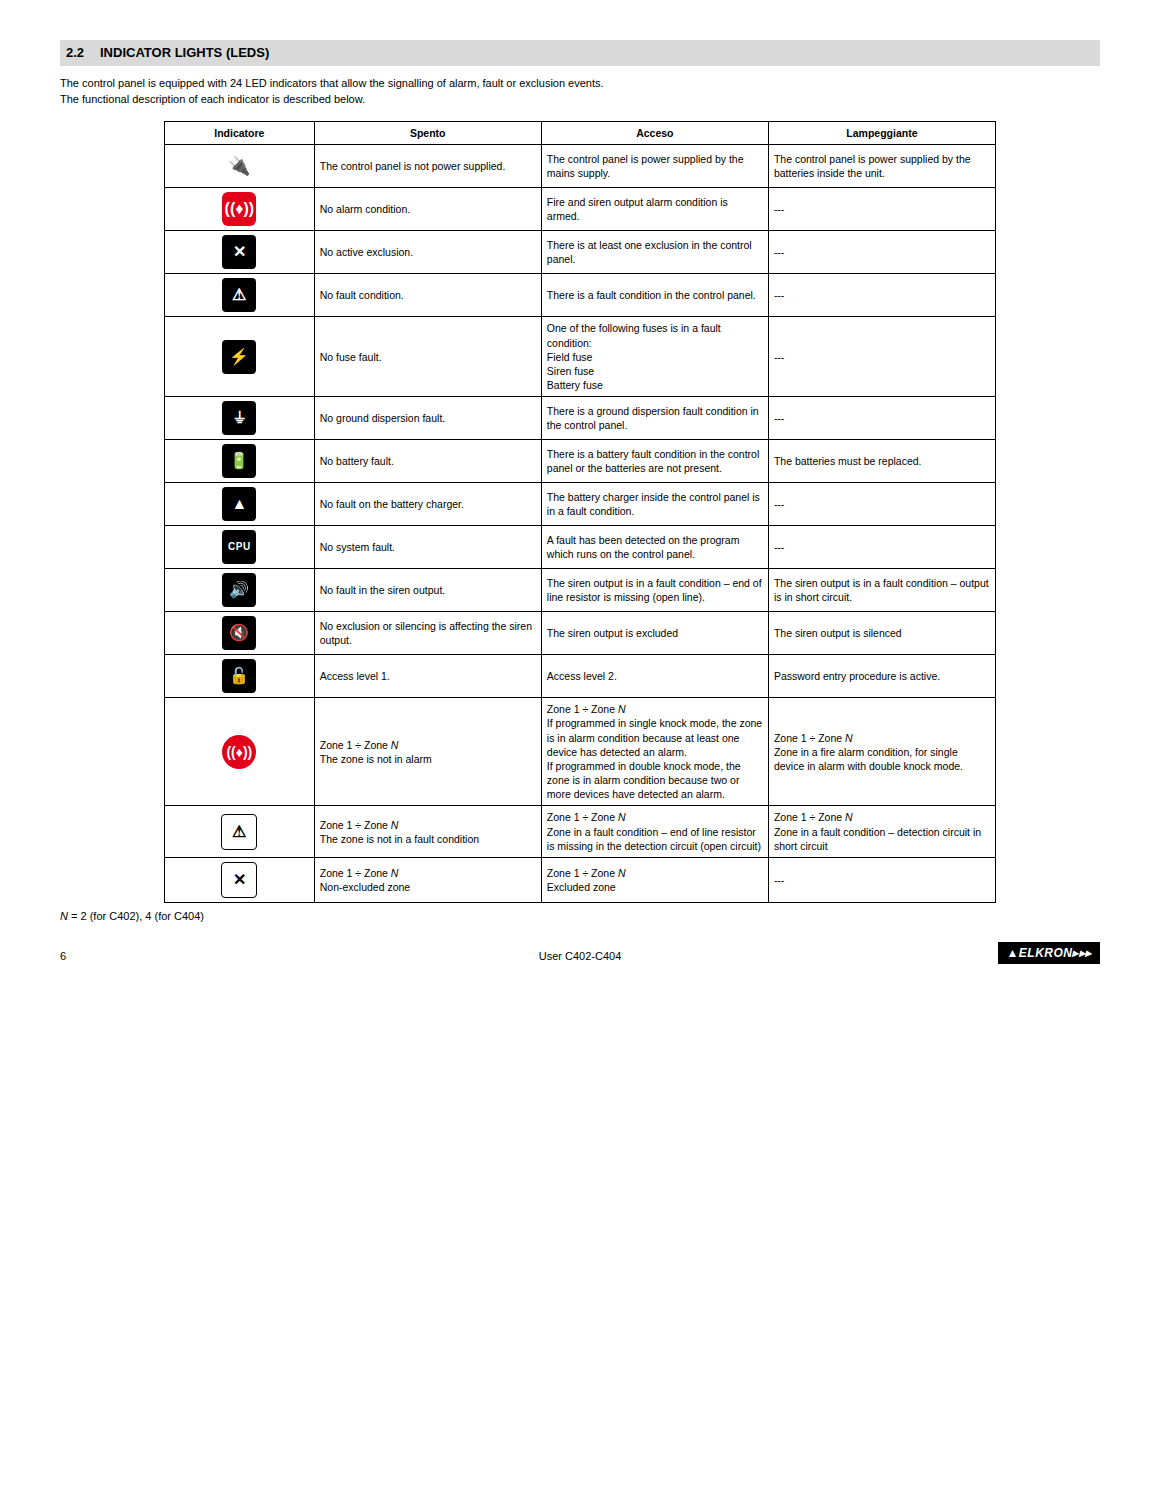2.2 INDICATOR LIGHTS (LEDS)
The control panel is equipped with 24 LED indicators that allow the signalling of alarm, fault or exclusion events.
The functional description of each indicator is described below.
| Indicatore | Spento | Acceso | Lampeggiante |
| --- | --- | --- | --- |
| 🔌 | The control panel is not power supplied. | The control panel is power supplied by the mains supply. | The control panel is power supplied by the batteries inside the unit. |
| ((♦)) | No alarm condition. | Fire and siren output alarm condition is armed. | --- |
| ✕ | No active exclusion. | There is at least one exclusion in the control panel. | --- |
| ⚠ | No fault condition. | There is a fault condition in the control panel. | --- |
| ⚡ | No fuse fault. | One of the following fuses is in a fault condition: Field fuse Siren fuse Battery fuse | --- |
| ⏚ | No ground dispersion fault. | There is a ground dispersion fault condition in the control panel. | --- |
| 🔋 | No battery fault. | There is a battery fault condition in the control panel or the batteries are not present. | The batteries must be replaced. |
| ▲ | No fault on the battery charger. | The battery charger inside the control panel is in a fault condition. | --- |
| CPU | No system fault. | A fault has been detected on the program which runs on the control panel. | --- |
| 🔊 | No fault in the siren output. | The siren output is in a fault condition – end of line resistor is missing (open line). | The siren output is in a fault condition – output is in short circuit. |
| 🔇 | No exclusion or silencing is affecting the siren output. | The siren output is excluded | The siren output is silenced |
| 🔓 | Access level 1. | Access level 2. | Password entry procedure is active. |
| ((♦)) | Zone 1 ÷ Zone N The zone is not in alarm | Zone 1 ÷ Zone N If programmed in single knock mode, the zone is in alarm condition because at least one device has detected an alarm. If programmed in double knock mode, the zone is in alarm condition because two or more devices have detected an alarm. | Zone 1 ÷ Zone N Zone in a fire alarm condition, for single device in alarm with double knock mode. |
| ⚠ | Zone 1 ÷ Zone N The zone is not in a fault condition | Zone 1 ÷ Zone N Zone in a fault condition – end of line resistor is missing in the detection circuit (open circuit) | Zone 1 ÷ Zone N Zone in a fault condition – detection circuit in short circuit |
| ✕ | Zone 1 ÷ Zone N Non-excluded zone | Zone 1 ÷ Zone N Excluded zone | --- |
N = 2 (for C402), 4 (for C404)
6
User C402-C404
▲ELKRON▸▸▸